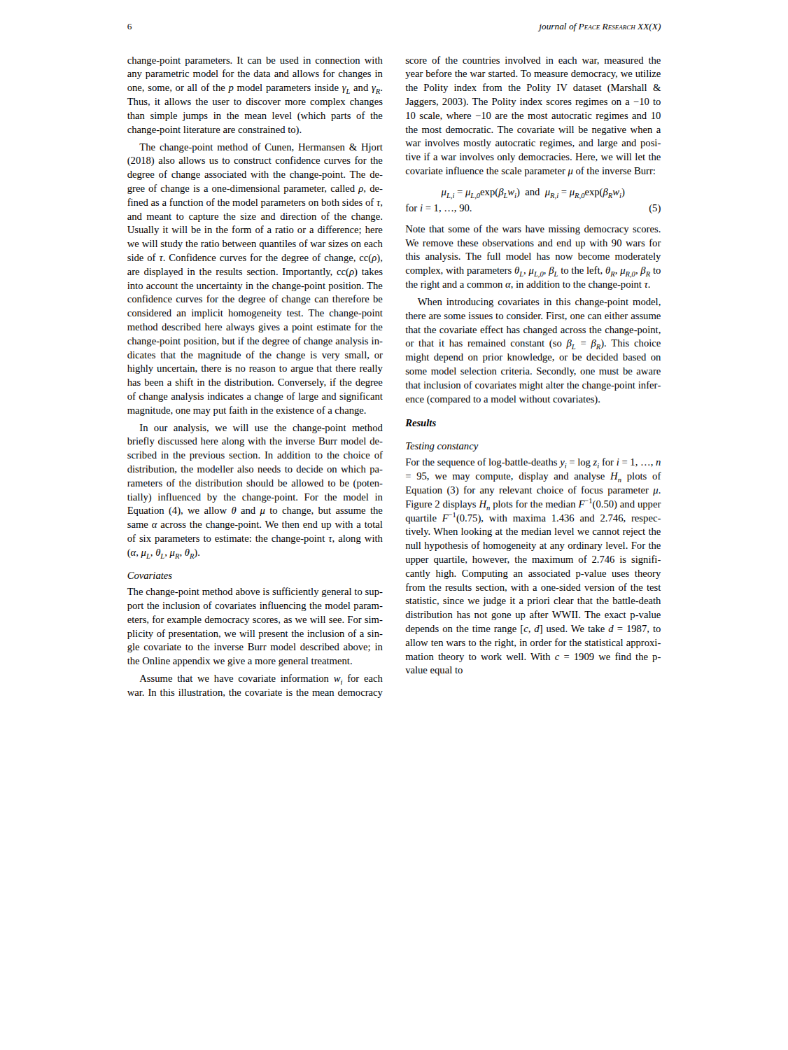6 journal of Peace Research XX(X)
change-point parameters. It can be used in connection with any parametric model for the data and allows for changes in one, some, or all of the p model parameters inside γL and γR. Thus, it allows the user to discover more complex changes than simple jumps in the mean level (which parts of the change-point literature are constrained to).
The change-point method of Cunen, Hermansen & Hjort (2018) also allows us to construct confidence curves for the degree of change associated with the change-point. The degree of change is a one-dimensional parameter, called ρ, defined as a function of the model parameters on both sides of τ, and meant to capture the size and direction of the change. Usually it will be in the form of a ratio or a difference; here we will study the ratio between quantiles of war sizes on each side of τ. Confidence curves for the degree of change, cc(ρ), are displayed in the results section. Importantly, cc(ρ) takes into account the uncertainty in the change-point position. The confidence curves for the degree of change can therefore be considered an implicit homogeneity test. The change-point method described here always gives a point estimate for the change-point position, but if the degree of change analysis indicates that the magnitude of the change is very small, or highly uncertain, there is no reason to argue that there really has been a shift in the distribution. Conversely, if the degree of change analysis indicates a change of large and significant magnitude, one may put faith in the existence of a change.
In our analysis, we will use the change-point method briefly discussed here along with the inverse Burr model described in the previous section. In addition to the choice of distribution, the modeller also needs to decide on which parameters of the distribution should be allowed to be (potentially) influenced by the change-point. For the model in Equation (4), we allow θ and μ to change, but assume the same α across the change-point. We then end up with a total of six parameters to estimate: the change-point τ, along with (α, μL, θL, μR, θR).
Covariates
The change-point method above is sufficiently general to support the inclusion of covariates influencing the model parameters, for example democracy scores, as we will see. For simplicity of presentation, we will present the inclusion of a single covariate to the inverse Burr model described above; in the Online appendix we give a more general treatment.
Assume that we have covariate information wi for each war. In this illustration, the covariate is the mean democracy score of the countries involved in each war, measured the year before the war started. To measure democracy, we utilize the Polity index from the Polity IV dataset (Marshall & Jaggers, 2003). The Polity index scores regimes on a −10 to 10 scale, where −10 are the most autocratic regimes and 10 the most democratic. The covariate will be negative when a war involves mostly autocratic regimes, and large and positive if a war involves only democracies. Here, we will let the covariate influence the scale parameter μ of the inverse Burr:
μL,i = μL,0 exp(βLwi) and μR,i = μR,0 exp(βRwi)
for i = 1, …, 90.
(5)
Note that some of the wars have missing democracy scores. We remove these observations and end up with 90 wars for this analysis. The full model has now become moderately complex, with parameters θL, μL,0, βL to the left, θR, μR,0, βR to the right and a common α, in addition to the change-point τ.
When introducing covariates in this change-point model, there are some issues to consider. First, one can either assume that the covariate effect has changed across the change-point, or that it has remained constant (so βL = βR). This choice might depend on prior knowledge, or be decided based on some model selection criteria. Secondly, one must be aware that inclusion of covariates might alter the change-point inference (compared to a model without covariates).
Results
Testing constancy
For the sequence of log-battle-deaths yi = log zi for i = 1, …, n = 95, we may compute, display and analyse Hn plots of Equation (3) for any relevant choice of focus parameter μ. Figure 2 displays Hn plots for the median F−1(0.50) and upper quartile F−1(0.75), with maxima 1.436 and 2.746, respectively. When looking at the median level we cannot reject the null hypothesis of homogeneity at any ordinary level. For the upper quartile, however, the maximum of 2.746 is significantly high. Computing an associated p-value uses theory from the results section, with a one-sided version of the test statistic, since we judge it a priori clear that the battle-death distribution has not gone up after WWII. The exact p-value depends on the time range [c, d] used. We take d = 1987, to allow ten wars to the right, in order for the statistical approximation theory to work well. With c = 1909 we find the p-value equal to